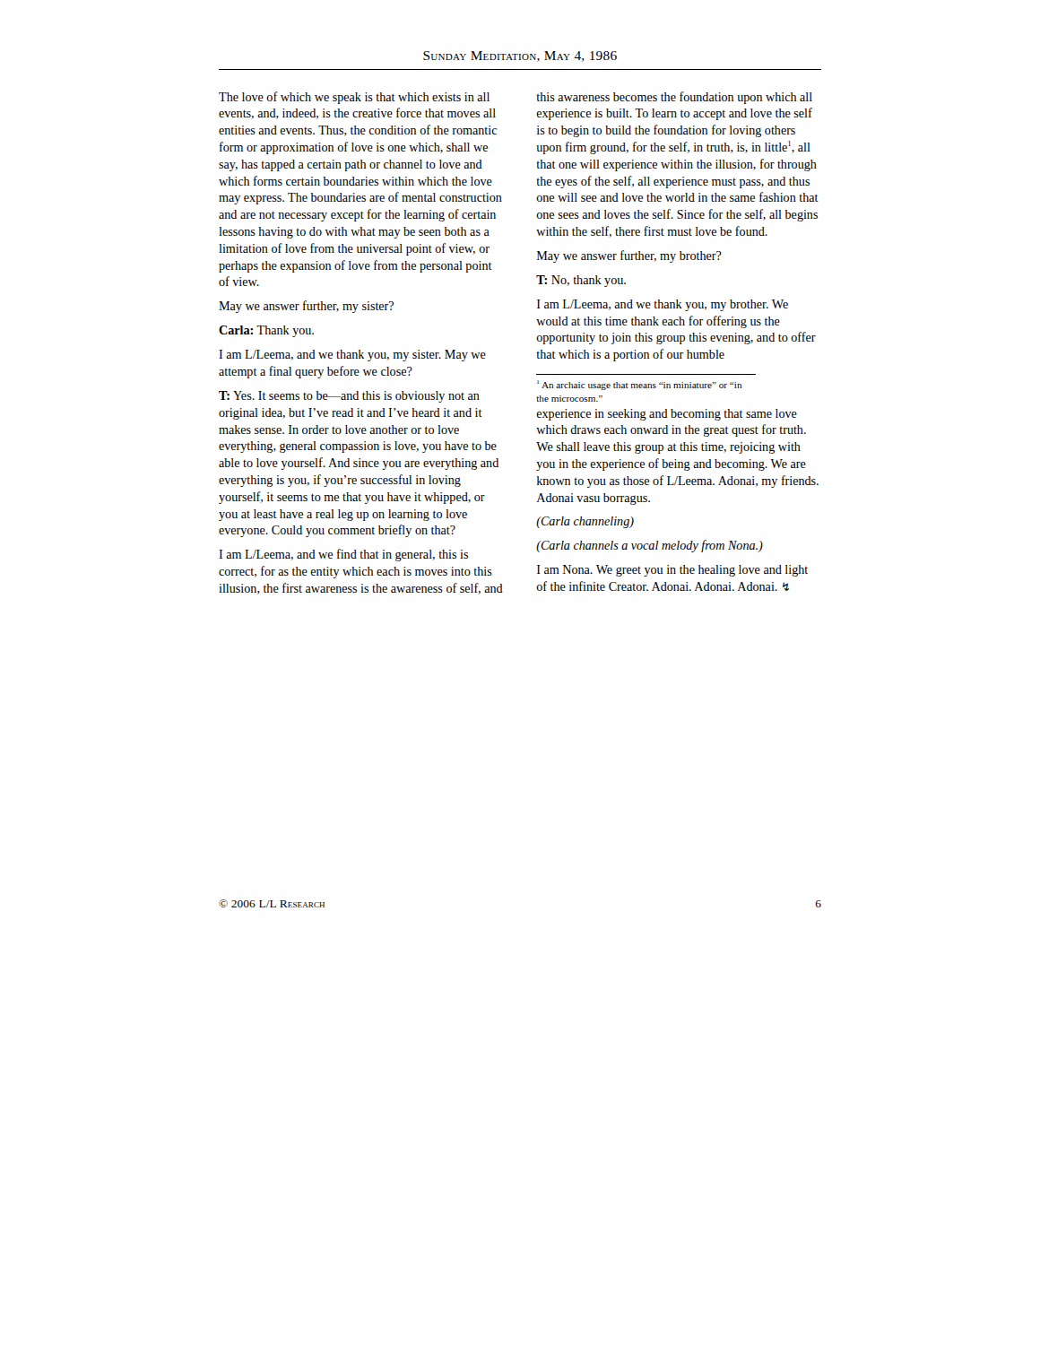Sunday Meditation, May 4, 1986
The love of which we speak is that which exists in all events, and, indeed, is the creative force that moves all entities and events. Thus, the condition of the romantic form or approximation of love is one which, shall we say, has tapped a certain path or channel to love and which forms certain boundaries within which the love may express. The boundaries are of mental construction and are not necessary except for the learning of certain lessons having to do with what may be seen both as a limitation of love from the universal point of view, or perhaps the expansion of love from the personal point of view.
May we answer further, my sister?
Carla: Thank you.
I am L/Leema, and we thank you, my sister. May we attempt a final query before we close?
T: Yes. It seems to be—and this is obviously not an original idea, but I’ve read it and I’ve heard it and it makes sense. In order to love another or to love everything, general compassion is love, you have to be able to love yourself. And since you are everything and everything is you, if you’re successful in loving yourself, it seems to me that you have it whipped, or you at least have a real leg up on learning to love everyone. Could you comment briefly on that?
I am L/Leema, and we find that in general, this is correct, for as the entity which each is moves into this illusion, the first awareness is the awareness of self, and this awareness becomes the foundation upon which all experience is built. To learn to accept and love the self is to begin to build the foundation for loving others upon firm ground, for the self, in truth, is, in little1, all that one will experience within the illusion, for through the eyes of the self, all experience must pass, and thus one will see and love the world in the same fashion that one sees and loves the self. Since for the self, all begins within the self, there first must love be found.
May we answer further, my brother?
T: No, thank you.
I am L/Leema, and we thank you, my brother. We would at this time thank each for offering us the opportunity to join this group this evening, and to offer that which is a portion of our humble
1 An archaic usage that means “in miniature” or “in the microcosm.”
experience in seeking and becoming that same love which draws each onward in the great quest for truth. We shall leave this group at this time, rejoicing with you in the experience of being and becoming. We are known to you as those of L/Leema. Adonai, my friends. Adonai vasu borragus.
(Carla channeling)
(Carla channels a vocal melody from Nona.)
I am Nona. We greet you in the healing love and light of the infinite Creator. Adonai. Adonai. Adonai. ↯
© 2006 L/L Research 6